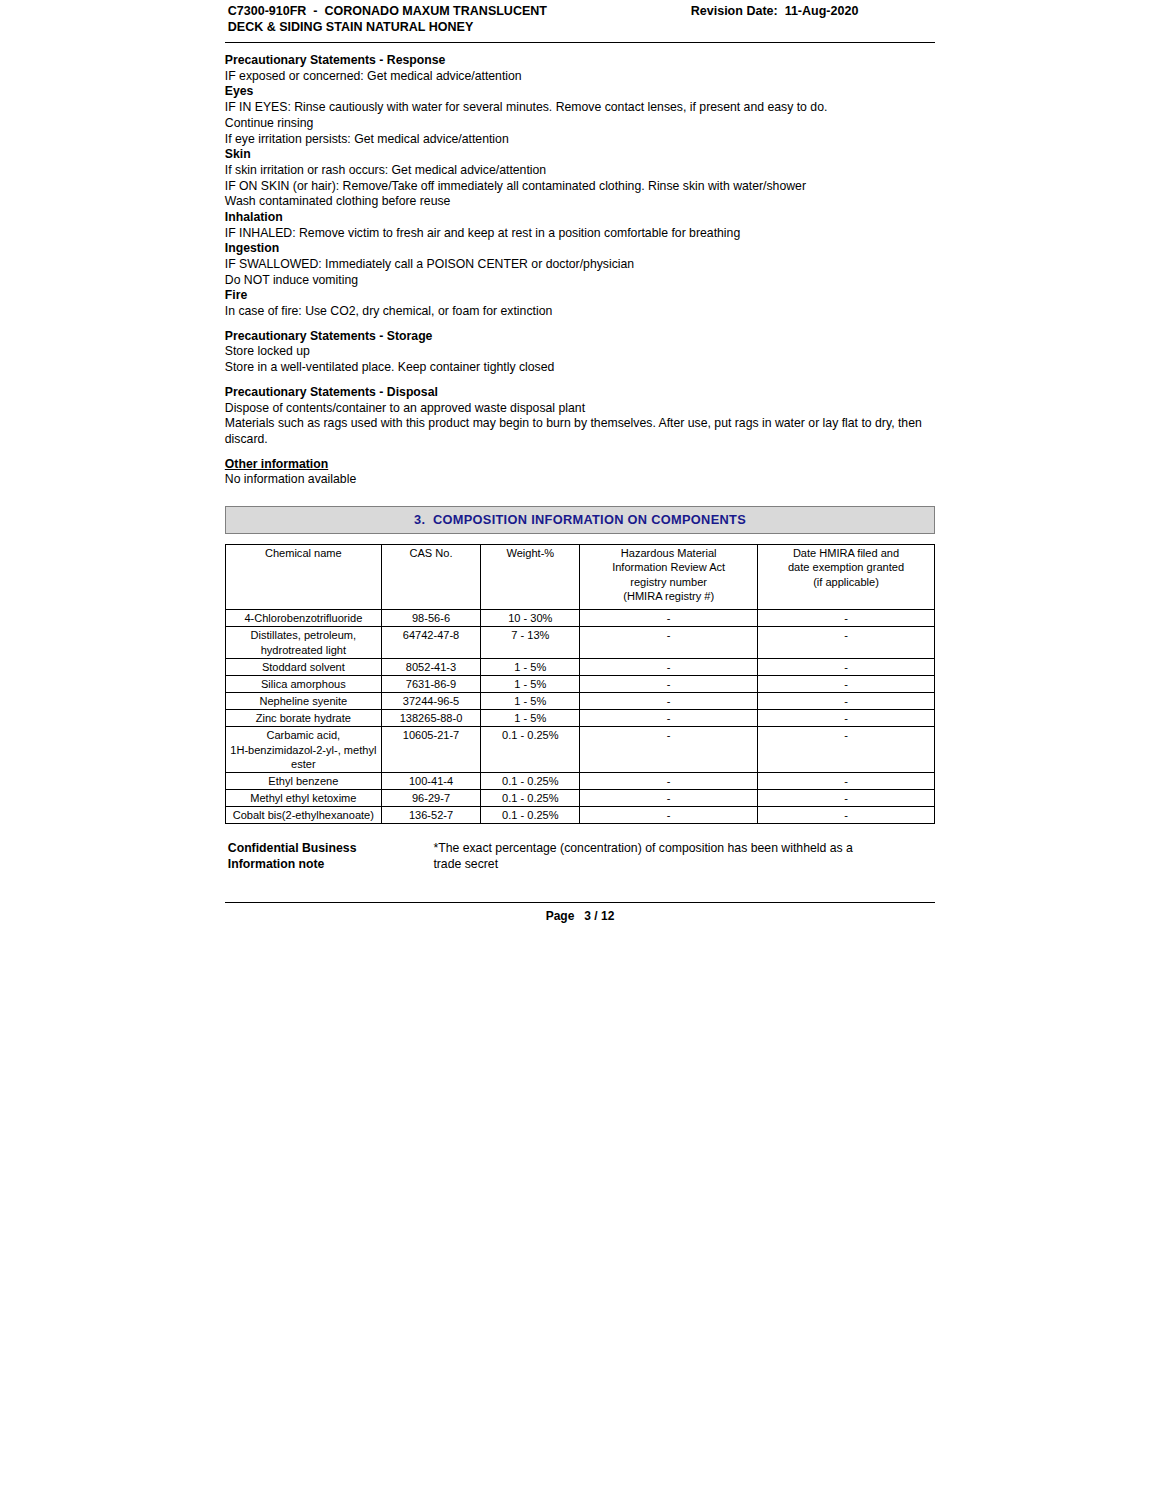| C7300-910FR - CORONADO MAXUM TRANSLUCENT DECK & SIDING STAIN NATURAL HONEY | Revision Date: 11-Aug-2020 |
Precautionary Statements - Response
IF exposed or concerned: Get medical advice/attention
Eyes
IF IN EYES: Rinse cautiously with water for several minutes. Remove contact lenses, if present and easy to do.
Continue rinsing
If eye irritation persists: Get medical advice/attention
Skin
If skin irritation or rash occurs: Get medical advice/attention
IF ON SKIN (or hair): Remove/Take off immediately all contaminated clothing. Rinse skin with water/shower
Wash contaminated clothing before reuse
Inhalation
IF INHALED: Remove victim to fresh air and keep at rest in a position comfortable for breathing
Ingestion
IF SWALLOWED: Immediately call a POISON CENTER or doctor/physician
Do NOT induce vomiting
Fire
In case of fire: Use CO2, dry chemical, or foam for extinction
Precautionary Statements - Storage
Store locked up
Store in a well-ventilated place. Keep container tightly closed
Precautionary Statements - Disposal
Dispose of contents/container to an approved waste disposal plant
Materials such as rags used with this product may begin to burn by themselves. After use, put rags in water or lay flat to dry, then discard.
Other information
No information available
3. COMPOSITION INFORMATION ON COMPONENTS
| Chemical name | CAS No. | Weight-% | Hazardous Material Information Review Act registry number (HMIRA registry #) | Date HMIRA filed and date exemption granted (if applicable) |
| --- | --- | --- | --- | --- |
| 4-Chlorobenzotrifluoride | 98-56-6 | 10 - 30% | - | - |
| Distillates, petroleum, hydrotreated light | 64742-47-8 | 7 - 13% | - | - |
| Stoddard solvent | 8052-41-3 | 1 - 5% | - | - |
| Silica amorphous | 7631-86-9 | 1 - 5% | - | - |
| Nepheline syenite | 37244-96-5 | 1 - 5% | - | - |
| Zinc borate hydrate | 138265-88-0 | 1 - 5% | - | - |
| Carbamic acid, 1H-benzimidazol-2-yl-, methyl ester | 10605-21-7 | 0.1 - 0.25% | - | - |
| Ethyl benzene | 100-41-4 | 0.1 - 0.25% | - | - |
| Methyl ethyl ketoxime | 96-29-7 | 0.1 - 0.25% | - | - |
| Cobalt bis(2-ethylhexanoate) | 136-52-7 | 0.1 - 0.25% | - | - |
| Confidential Business Information note | *The exact percentage (concentration) of composition has been withheld as a trade secret |
Page 3 / 12